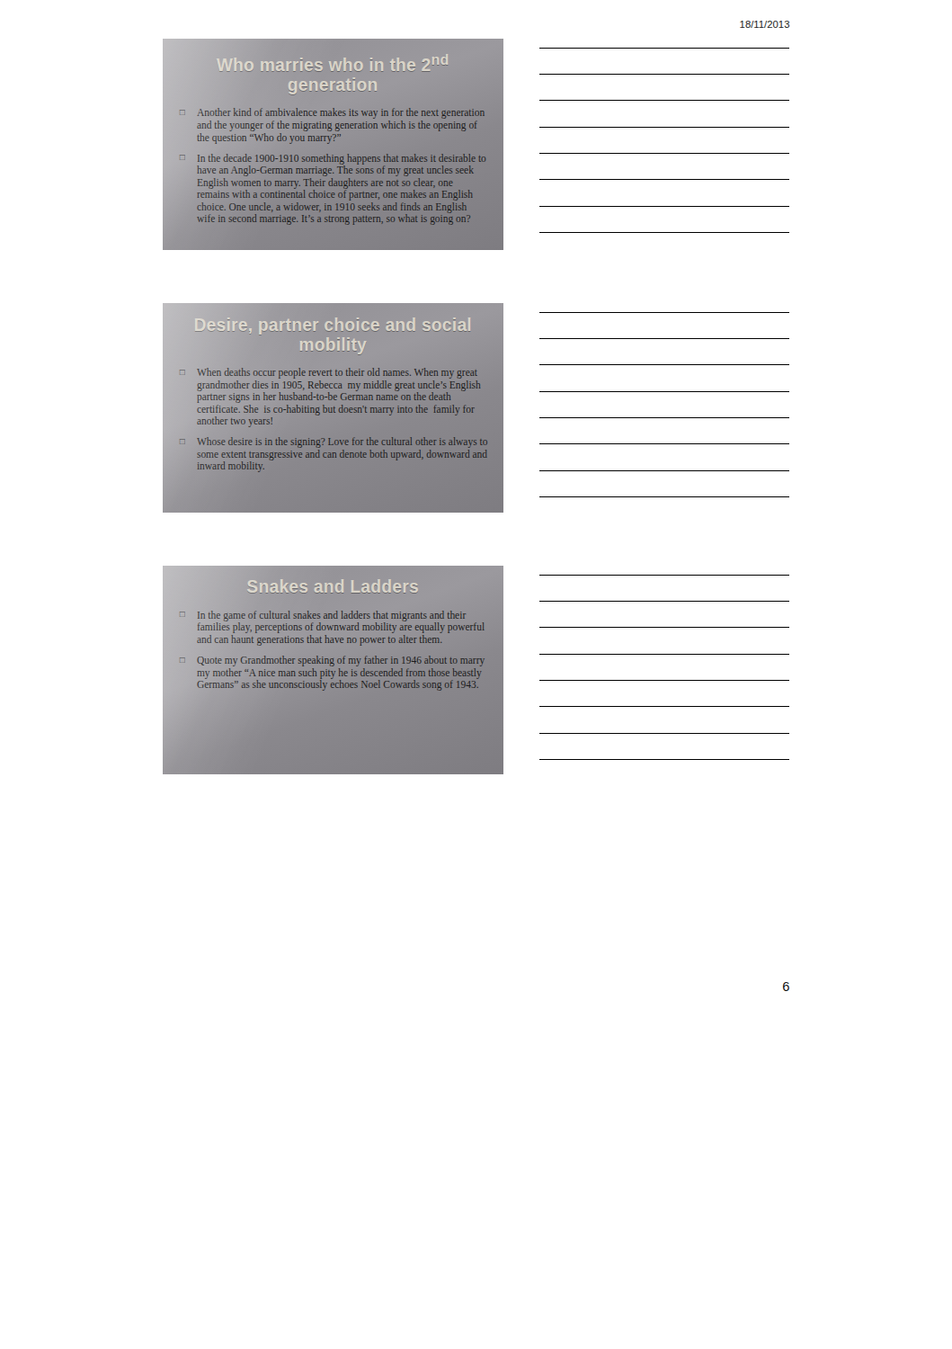18/11/2013
Who marries who in the 2nd generation
Another kind of ambivalence makes its way in for the next generation and the younger of the migrating generation which is the opening of the question “Who do you marry?”
In the decade 1900-1910 something happens that makes it desirable to have an Anglo-German marriage. The sons of my great uncles seek English women to marry. Their daughters are not so clear, one remains with a continental choice of partner, one makes an English choice. One uncle, a widower, in 1910 seeks and finds an English wife in second marriage. It’s a strong pattern, so what is going on?
Desire, partner choice and social mobility
When deaths occur people revert to their old names. When my great grandmother dies in 1905, Rebecca my middle great uncle’s English partner signs in her husband-to-be German name on the death certificate. She is co-habiting but doesn't marry into the family for another two years!
Whose desire is in the signing? Love for the cultural other is always to some extent transgressive and can denote both upward, downward and inward mobility.
Snakes and Ladders
In the game of cultural snakes and ladders that migrants and their families play, perceptions of downward mobility are equally powerful and can haunt generations that have no power to alter them.
Quote my Grandmother speaking of my father in 1946 about to marry my mother “A nice man such pity he is descended from those beastly Germans” as she unconsciously echoes Noel Cowards song of 1943.
6